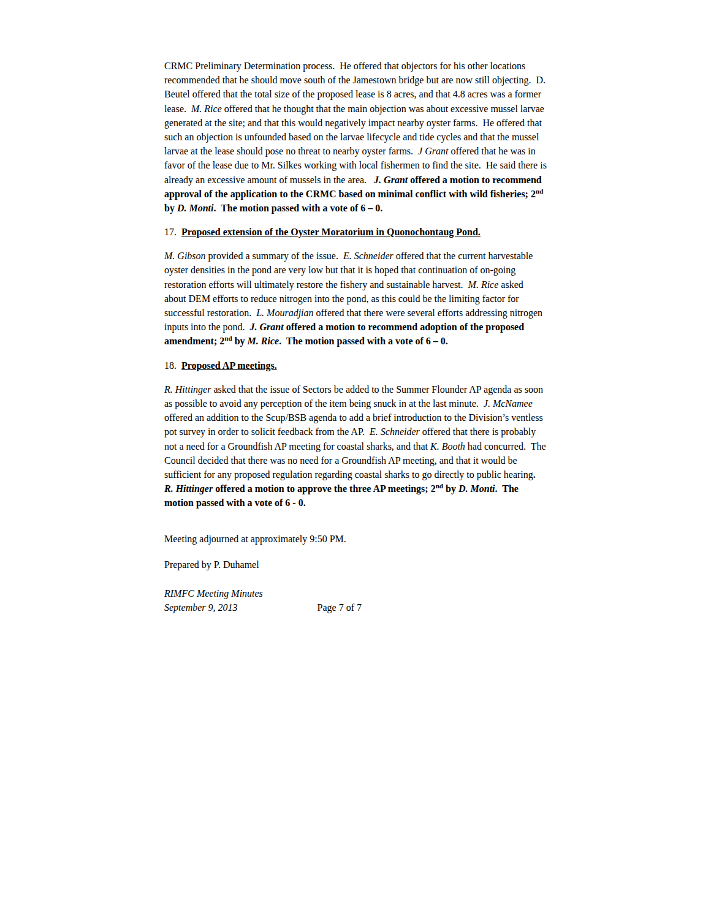CRMC Preliminary Determination process. He offered that objectors for his other locations recommended that he should move south of the Jamestown bridge but are now still objecting. D. Beutel offered that the total size of the proposed lease is 8 acres, and that 4.8 acres was a former lease. M. Rice offered that he thought that the main objection was about excessive mussel larvae generated at the site; and that this would negatively impact nearby oyster farms. He offered that such an objection is unfounded based on the larvae lifecycle and tide cycles and that the mussel larvae at the lease should pose no threat to nearby oyster farms. J Grant offered that he was in favor of the lease due to Mr. Silkes working with local fishermen to find the site. He said there is already an excessive amount of mussels in the area. J. Grant offered a motion to recommend approval of the application to the CRMC based on minimal conflict with wild fisheries; 2nd by D. Monti. The motion passed with a vote of 6 – 0.
17. Proposed extension of the Oyster Moratorium in Quonochontaug Pond.
M. Gibson provided a summary of the issue. E. Schneider offered that the current harvestable oyster densities in the pond are very low but that it is hoped that continuation of on-going restoration efforts will ultimately restore the fishery and sustainable harvest. M. Rice asked about DEM efforts to reduce nitrogen into the pond, as this could be the limiting factor for successful restoration. L. Mouradjian offered that there were several efforts addressing nitrogen inputs into the pond. J. Grant offered a motion to recommend adoption of the proposed amendment; 2nd by M. Rice. The motion passed with a vote of 6 – 0.
18. Proposed AP meetings.
R. Hittinger asked that the issue of Sectors be added to the Summer Flounder AP agenda as soon as possible to avoid any perception of the item being snuck in at the last minute. J. McNamee offered an addition to the Scup/BSB agenda to add a brief introduction to the Division’s ventless pot survey in order to solicit feedback from the AP. E. Schneider offered that there is probably not a need for a Groundfish AP meeting for coastal sharks, and that K. Booth had concurred. The Council decided that there was no need for a Groundfish AP meeting, and that it would be sufficient for any proposed regulation regarding coastal sharks to go directly to public hearing. R. Hittinger offered a motion to approve the three AP meetings; 2nd by D. Monti. The motion passed with a vote of 6 - 0.
Meeting adjourned at approximately 9:50 PM.
Prepared by P. Duhamel
RIMFC Meeting Minutes September 9, 2013Page 7 of 7